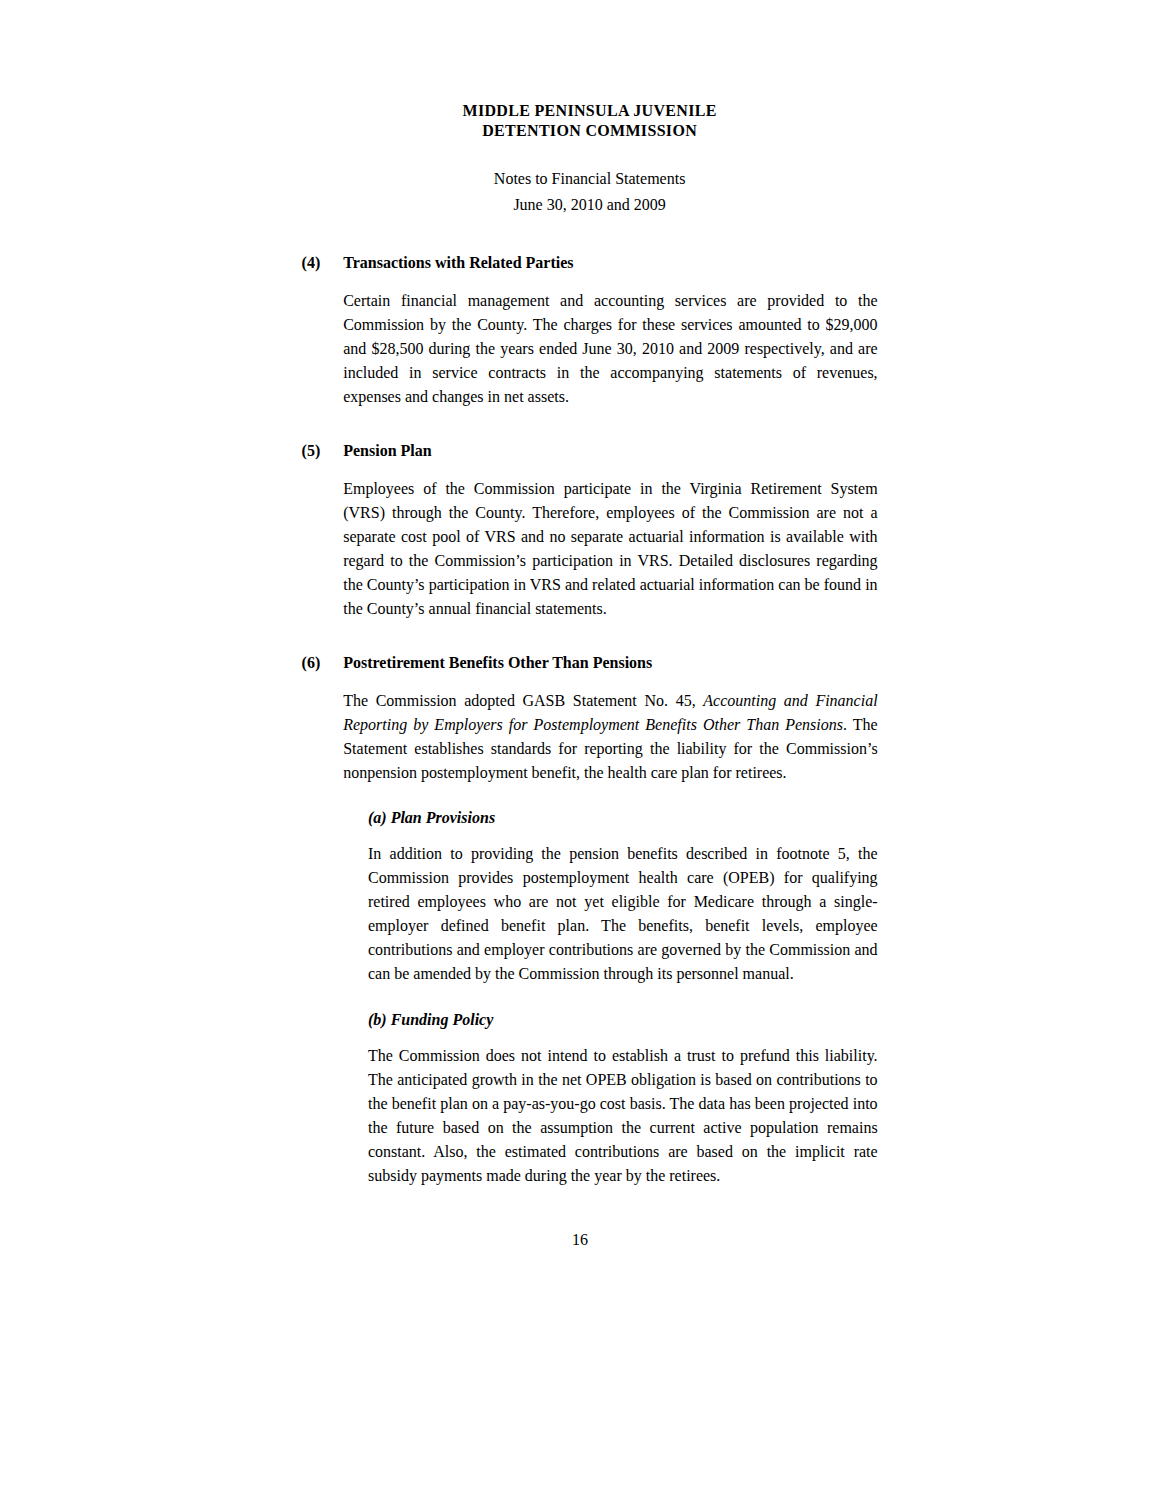MIDDLE PENINSULA JUVENILE
DETENTION COMMISSION
Notes to Financial Statements
June 30, 2010 and 2009
(4) Transactions with Related Parties
Certain financial management and accounting services are provided to the Commission by the County. The charges for these services amounted to $29,000 and $28,500 during the years ended June 30, 2010 and 2009 respectively, and are included in service contracts in the accompanying statements of revenues, expenses and changes in net assets.
(5) Pension Plan
Employees of the Commission participate in the Virginia Retirement System (VRS) through the County. Therefore, employees of the Commission are not a separate cost pool of VRS and no separate actuarial information is available with regard to the Commission’s participation in VRS. Detailed disclosures regarding the County’s participation in VRS and related actuarial information can be found in the County’s annual financial statements.
(6) Postretirement Benefits Other Than Pensions
The Commission adopted GASB Statement No. 45, Accounting and Financial Reporting by Employers for Postemployment Benefits Other Than Pensions. The Statement establishes standards for reporting the liability for the Commission’s nonpension postemployment benefit, the health care plan for retirees.
(a) Plan Provisions
In addition to providing the pension benefits described in footnote 5, the Commission provides postemployment health care (OPEB) for qualifying retired employees who are not yet eligible for Medicare through a single-employer defined benefit plan. The benefits, benefit levels, employee contributions and employer contributions are governed by the Commission and can be amended by the Commission through its personnel manual.
(b) Funding Policy
The Commission does not intend to establish a trust to prefund this liability. The anticipated growth in the net OPEB obligation is based on contributions to the benefit plan on a pay-as-you-go cost basis. The data has been projected into the future based on the assumption the current active population remains constant. Also, the estimated contributions are based on the implicit rate subsidy payments made during the year by the retirees.
16